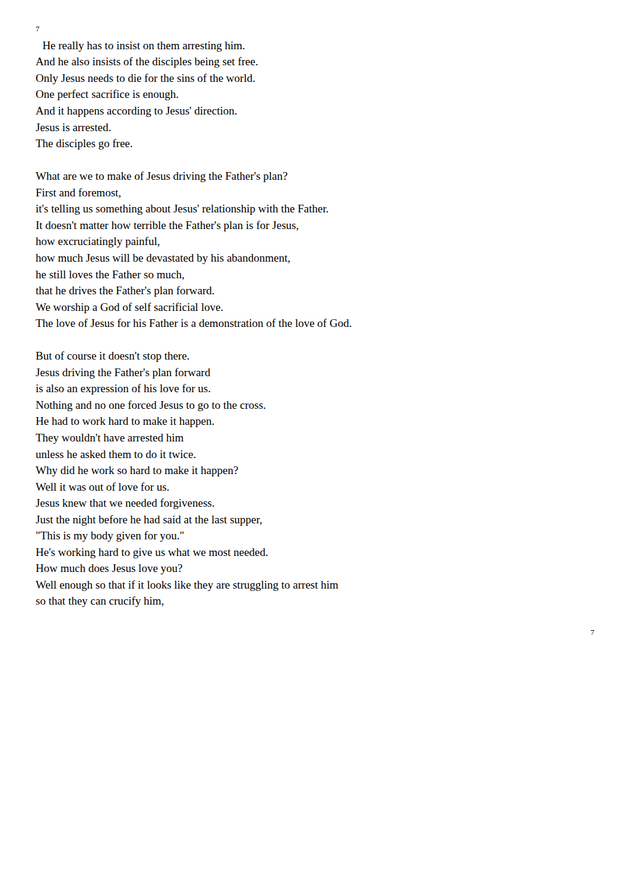7
He really has to insist on them arresting him.
And he also insists of the disciples being set free.
Only Jesus needs to die for the sins of the world.
One perfect sacrifice is enough.
And it happens according to Jesus' direction.
Jesus is arrested.
The disciples go free.
What are we to make of Jesus driving the Father's plan?
First and foremost,
it's telling us something about Jesus' relationship with the Father.
It doesn't matter how terrible the Father's plan is for Jesus,
how excruciatingly painful,
how much Jesus will be devastated by his abandonment,
he still loves the Father so much,
that he drives the Father's plan forward.
We worship a God of self sacrificial love.
The love of Jesus for his Father is a demonstration of the love of God.
But of course it doesn't stop there.
Jesus driving the Father's plan forward
is also an expression of his love for us.
Nothing and no one forced Jesus to go to the cross.
He had to work hard to make it happen.
They wouldn't have arrested him
unless he asked them to do it twice.
Why did he work so hard to make it happen?
Well it was out of love for us.
Jesus knew that we needed forgiveness.
Just the night before he had said at the last supper,
"This is my body given for you."
He's working hard to give us what we most needed.
How much does Jesus love you?
Well enough so that if it looks like they are struggling to arrest him
so that they can crucify him,
7